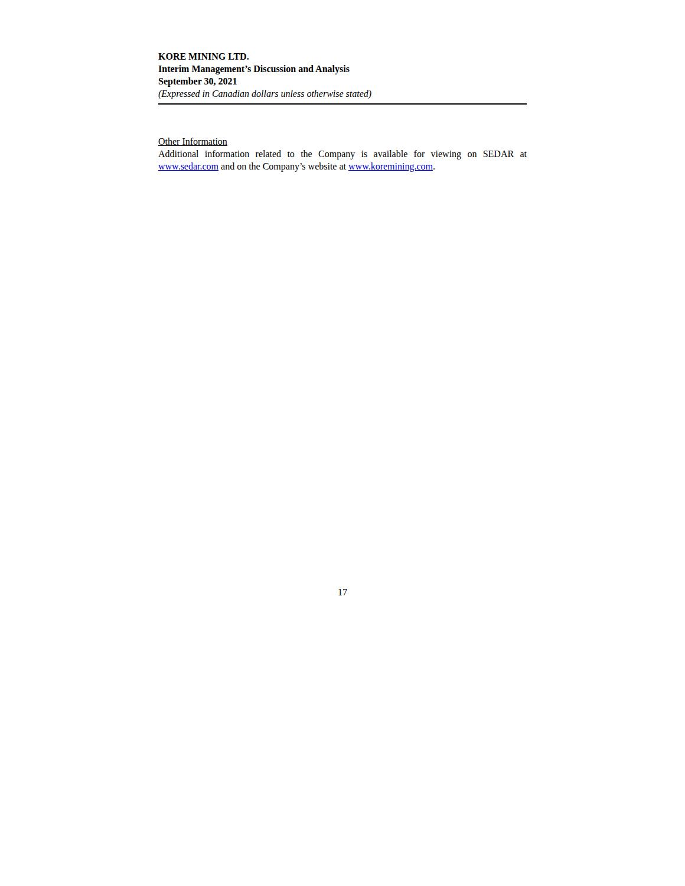KORE MINING LTD.
Interim Management’s Discussion and Analysis
September 30, 2021
(Expressed in Canadian dollars unless otherwise stated)
Other Information
Additional information related to the Company is available for viewing on SEDAR at www.sedar.com and on the Company’s website at www.koremining.com.
17